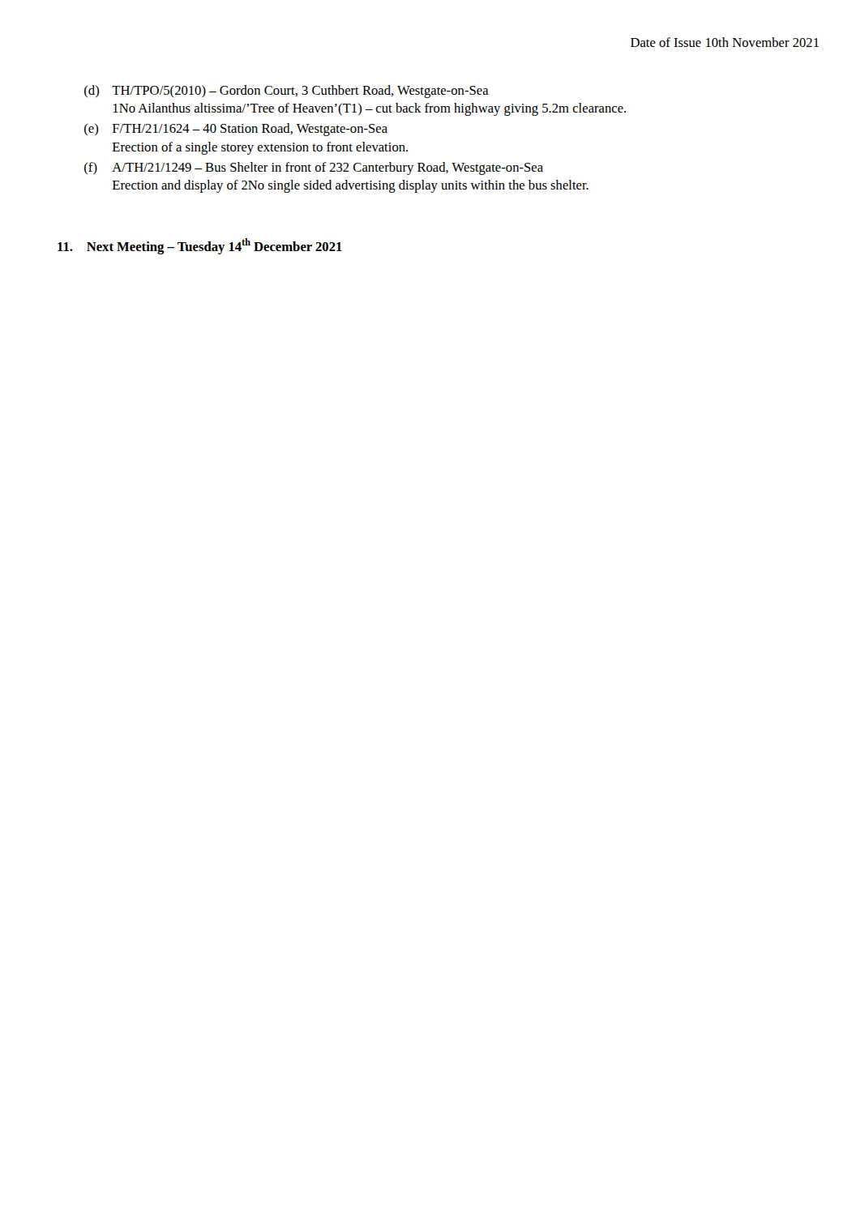Date of Issue 10th November 2021
(d) TH/TPO/5(2010) – Gordon Court, 3 Cuthbert Road, Westgate-on-Sea 1No Ailanthus altissima/’Tree of Heaven’(T1) – cut back from highway giving 5.2m clearance.
(e) F/TH/21/1624 – 40 Station Road, Westgate-on-Sea Erection of a single storey extension to front elevation.
(f) A/TH/21/1249 – Bus Shelter in front of 232 Canterbury Road, Westgate-on-Sea Erection and display of 2No single sided advertising display units within the bus shelter.
11. Next Meeting – Tuesday 14th December 2021